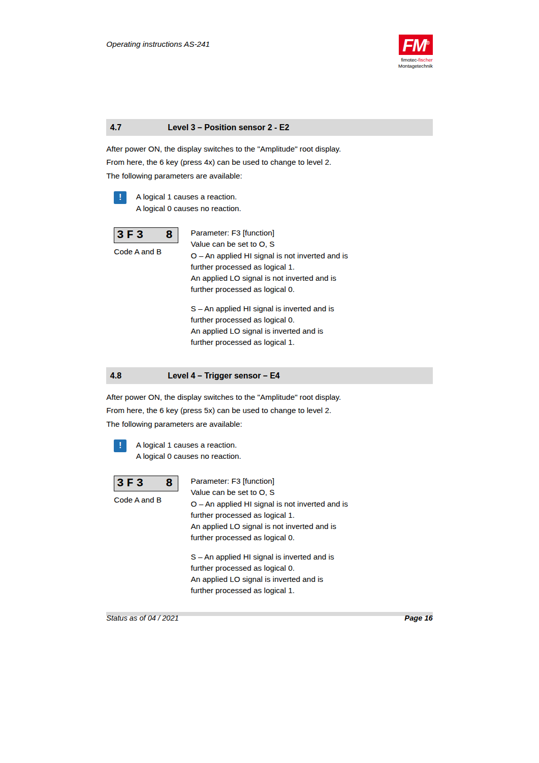Operating instructions AS-241
FM®
fimotec-fischer
Montagetechnik
4.7 Level 3 – Position sensor 2 - E2
After power ON, the display switches to the "Amplitude" root display.
From here, the 6 key (press 4x) can be used to change to level 2.
The following parameters are available:
!
A logical 1 causes a reaction.
A logical 0 causes no reaction.
3F3 8
Code A and B
Parameter: F3 [function]
Value can be set to O, S
O – An applied HI signal is not inverted and is
further processed as logical 1.
An applied LO signal is not inverted and is
further processed as logical 0.
S – An applied HI signal is inverted and is
further processed as logical 0.
An applied LO signal is inverted and is
further processed as logical 1.
4.8 Level 4 – Trigger sensor – E4
After power ON, the display switches to the "Amplitude" root display.
From here, the 6 key (press 5x) can be used to change to level 2.
The following parameters are available:
!
A logical 1 causes a reaction.
A logical 0 causes no reaction.
3F3 8
Code A and B
Parameter: F3 [function]
Value can be set to O, S
O – An applied HI signal is not inverted and is
further processed as logical 1.
An applied LO signal is not inverted and is
further processed as logical 0.
S – An applied HI signal is inverted and is
further processed as logical 0.
An applied LO signal is inverted and is
further processed as logical 1.
Status as of 04 / 2021 Page 16